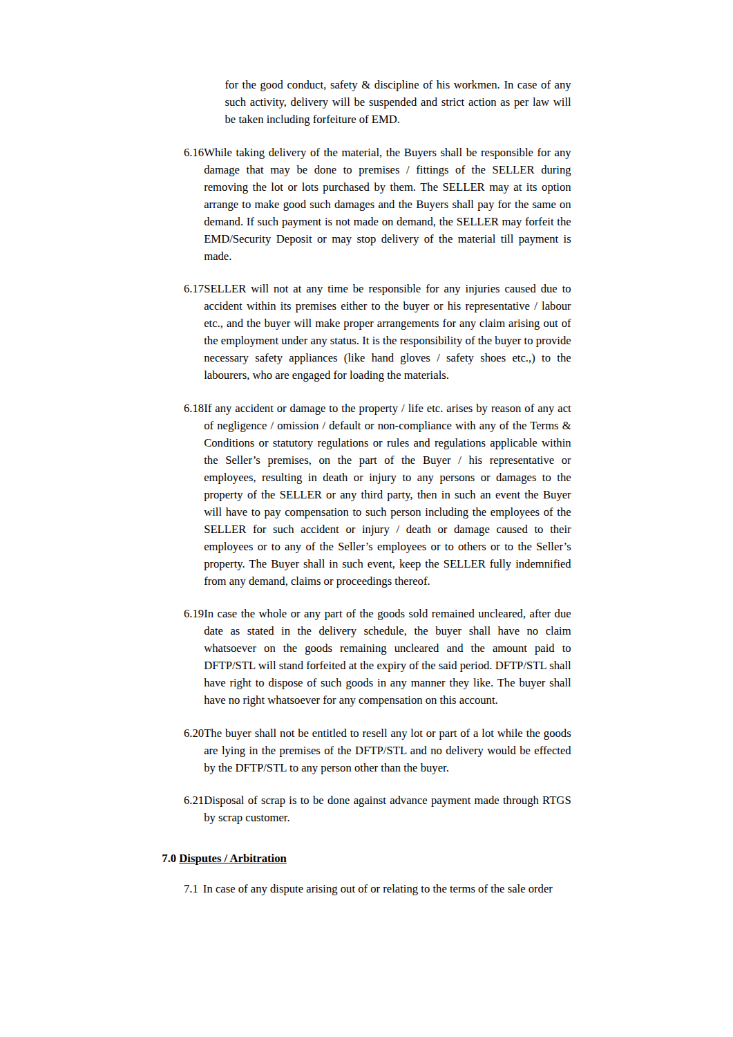for the good conduct, safety & discipline of his workmen. In case of any such activity, delivery will be suspended and strict action as per law will be taken including forfeiture of EMD.
6.16
While taking delivery of the material, the Buyers shall be responsible for any damage that may be done to premises / fittings of the SELLER during removing the lot or lots purchased by them. The SELLER may at its option arrange to make good such damages and the Buyers shall pay for the same on demand. If such payment is not made on demand, the SELLER may forfeit the EMD/Security Deposit or may stop delivery of the material till payment is made.
6.17
SELLER will not at any time be responsible for any injuries caused due to accident within its premises either to the buyer or his representative / labour etc., and the buyer will make proper arrangements for any claim arising out of the employment under any status. It is the responsibility of the buyer to provide necessary safety appliances (like hand gloves / safety shoes etc.,) to the labourers, who are engaged for loading the materials.
6.18
If any accident or damage to the property / life etc. arises by reason of any act of negligence / omission / default or non-compliance with any of the Terms & Conditions or statutory regulations or rules and regulations applicable within the Seller’s premises, on the part of the Buyer / his representative or employees, resulting in death or injury to any persons or damages to the property of the SELLER or any third party, then in such an event the Buyer will have to pay compensation to such person including the employees of the SELLER for such accident or injury / death or damage caused to their employees or to any of the Seller’s employees or to others or to the Seller’s property. The Buyer shall in such event, keep the SELLER fully indemnified from any demand, claims or proceedings thereof.
6.19
In case the whole or any part of the goods sold remained uncleared, after due date as stated in the delivery schedule, the buyer shall have no claim whatsoever on the goods remaining uncleared and the amount paid to DFTP/STL will stand forfeited at the expiry of the said period. DFTP/STL shall have right to dispose of such goods in any manner they like. The buyer shall have no right whatsoever for any compensation on this account.
6.20
The buyer shall not be entitled to resell any lot or part of a lot while the goods are lying in the premises of the DFTP/STL and no delivery would be effected by the DFTP/STL to any person other than the buyer.
6.21
Disposal of scrap is to be done against advance payment made through RTGS by scrap customer.
7.0 Disputes / Arbitration
7.1
In case of any dispute arising out of or relating to the terms of the sale order